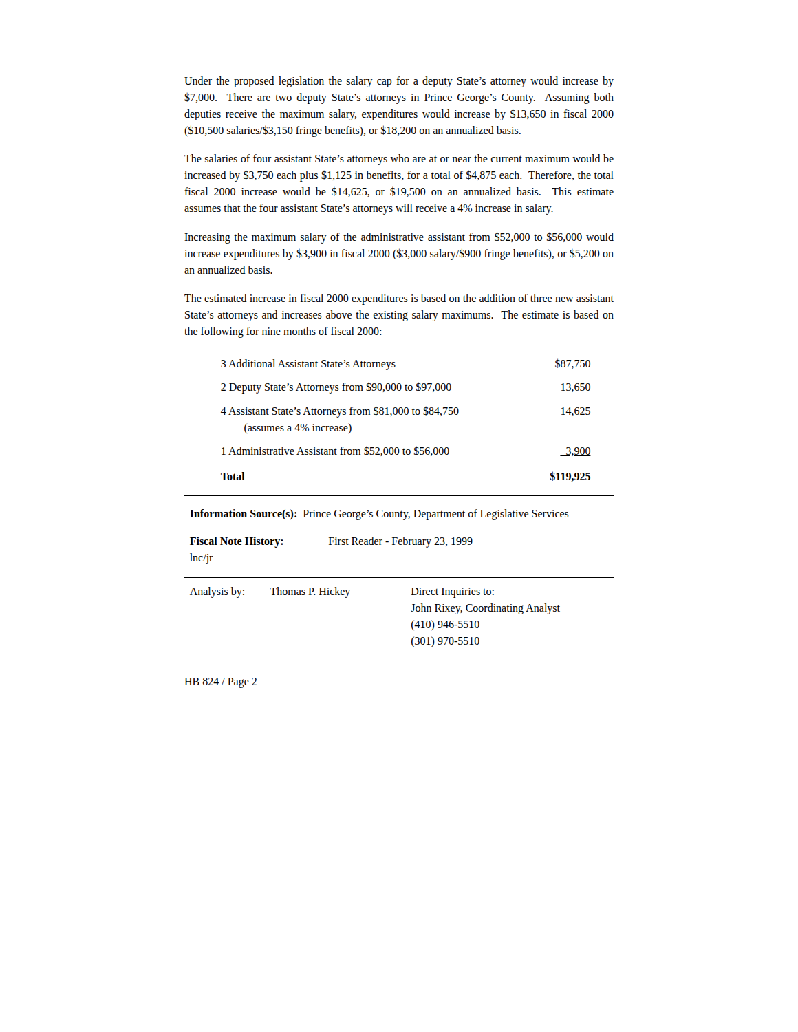Under the proposed legislation the salary cap for a deputy State’s attorney would increase by $7,000. There are two deputy State’s attorneys in Prince George’s County. Assuming both deputies receive the maximum salary, expenditures would increase by $13,650 in fiscal 2000 ($10,500 salaries/$3,150 fringe benefits), or $18,200 on an annualized basis.
The salaries of four assistant State’s attorneys who are at or near the current maximum would be increased by $3,750 each plus $1,125 in benefits, for a total of $4,875 each. Therefore, the total fiscal 2000 increase would be $14,625, or $19,500 on an annualized basis. This estimate assumes that the four assistant State’s attorneys will receive a 4% increase in salary.
Increasing the maximum salary of the administrative assistant from $52,000 to $56,000 would increase expenditures by $3,900 in fiscal 2000 ($3,000 salary/$900 fringe benefits), or $5,200 on an annualized basis.
The estimated increase in fiscal 2000 expenditures is based on the addition of three new assistant State’s attorneys and increases above the existing salary maximums. The estimate is based on the following for nine months of fiscal 2000:
| 3 Additional Assistant State’s Attorneys | $87,750 |
| 2 Deputy State’s Attorneys from $90,000 to $97,000 | 13,650 |
| 4 Assistant State’s Attorneys from $81,000 to $84,750 (assumes a 4% increase) | 14,625 |
| 1 Administrative Assistant from $52,000 to $56,000 | 3,900 |
| Total | $119,925 |
Information Source(s): Prince George’s County, Department of Legislative Services
Fiscal Note History: First Reader - February 23, 1999
lnc/jr
Analysis by: Thomas P. Hickey
Direct Inquiries to:
John Rixey, Coordinating Analyst
(410) 946-5510
(301) 970-5510
HB 824 / Page 2